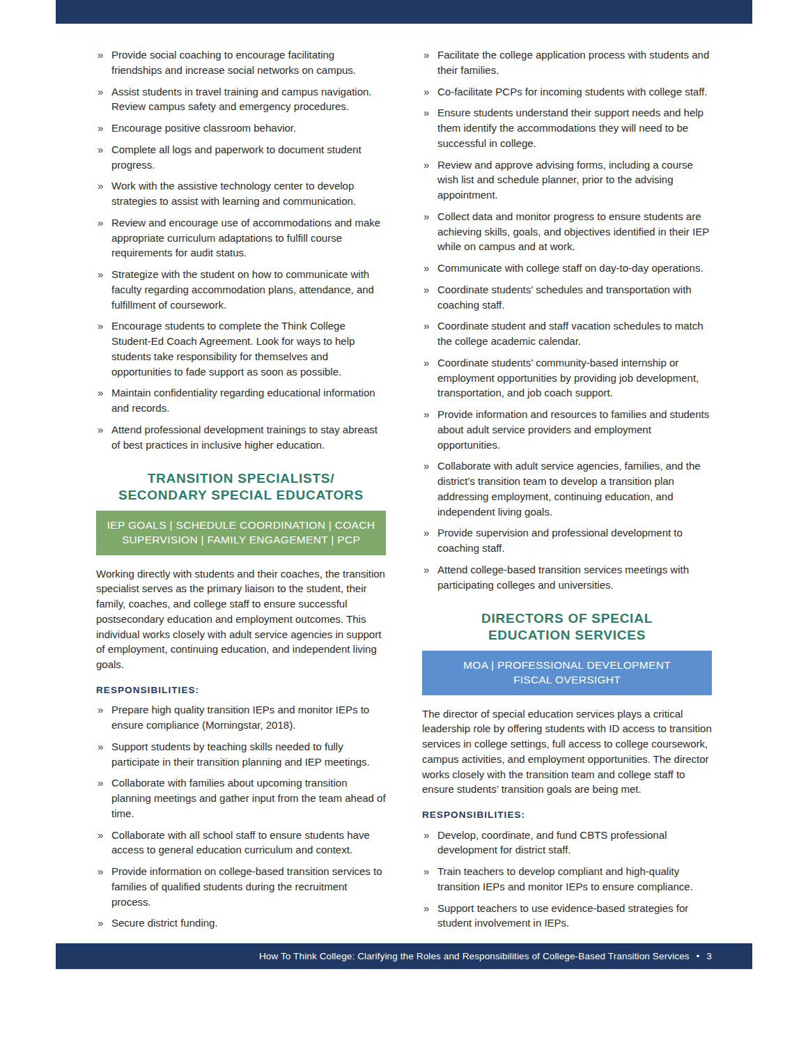Provide social coaching to encourage facilitating friendships and increase social networks on campus.
Assist students in travel training and campus navigation. Review campus safety and emergency procedures.
Encourage positive classroom behavior.
Complete all logs and paperwork to document student progress.
Work with the assistive technology center to develop strategies to assist with learning and communication.
Review and encourage use of accommodations and make appropriate curriculum adaptations to fulfill course requirements for audit status.
Strategize with the student on how to communicate with faculty regarding accommodation plans, attendance, and fulfillment of coursework.
Encourage students to complete the Think College Student-Ed Coach Agreement. Look for ways to help students take responsibility for themselves and opportunities to fade support as soon as possible.
Maintain confidentiality regarding educational information and records.
Attend professional development trainings to stay abreast of best practices in inclusive higher education.
Transition Specialists/
Secondary Special Educators
IEP GOALS | SCHEDULE COORDINATION | COACH
SUPERVISION | FAMILY ENGAGEMENT | PCP
Working directly with students and their coaches, the transition specialist serves as the primary liaison to the student, their family, coaches, and college staff to ensure successful postsecondary education and employment outcomes. This individual works closely with adult service agencies in support of employment, continuing education, and independent living goals.
Responsibilities:
Prepare high quality transition IEPs and monitor IEPs to ensure compliance (Morningstar, 2018).
Support students by teaching skills needed to fully participate in their transition planning and IEP meetings.
Collaborate with families about upcoming transition planning meetings and gather input from the team ahead of time.
Collaborate with all school staff to ensure students have access to general education curriculum and context.
Provide information on college-based transition services to families of qualified students during the recruitment process.
Secure district funding.
Facilitate the college application process with students and their families.
Co-facilitate PCPs for incoming students with college staff.
Ensure students understand their support needs and help them identify the accommodations they will need to be successful in college.
Review and approve advising forms, including a course wish list and schedule planner, prior to the advising appointment.
Collect data and monitor progress to ensure students are achieving skills, goals, and objectives identified in their IEP while on campus and at work.
Communicate with college staff on day-to-day operations.
Coordinate students’ schedules and transportation with coaching staff.
Coordinate student and staff vacation schedules to match the college academic calendar.
Coordinate students’ community-based internship or employment opportunities by providing job development, transportation, and job coach support.
Provide information and resources to families and students about adult service providers and employment opportunities.
Collaborate with adult service agencies, families, and the district’s transition team to develop a transition plan addressing employment, continuing education, and independent living goals.
Provide supervision and professional development to coaching staff.
Attend college-based transition services meetings with participating colleges and universities.
Directors of Special
Education Services
MOA | PROFESSIONAL DEVELOPMENT
FISCAL OVERSIGHT
The director of special education services plays a critical leadership role by offering students with ID access to transition services in college settings, full access to college coursework, campus activities, and employment opportunities. The director works closely with the transition team and college staff to ensure students’ transition goals are being met.
Responsibilities:
Develop, coordinate, and fund CBTS professional development for district staff.
Train teachers to develop compliant and high-quality transition IEPs and monitor IEPs to ensure compliance.
Support teachers to use evidence-based strategies for student involvement in IEPs.
How To Think College: Clarifying the Roles and Responsibilities of College-Based Transition Services • 3